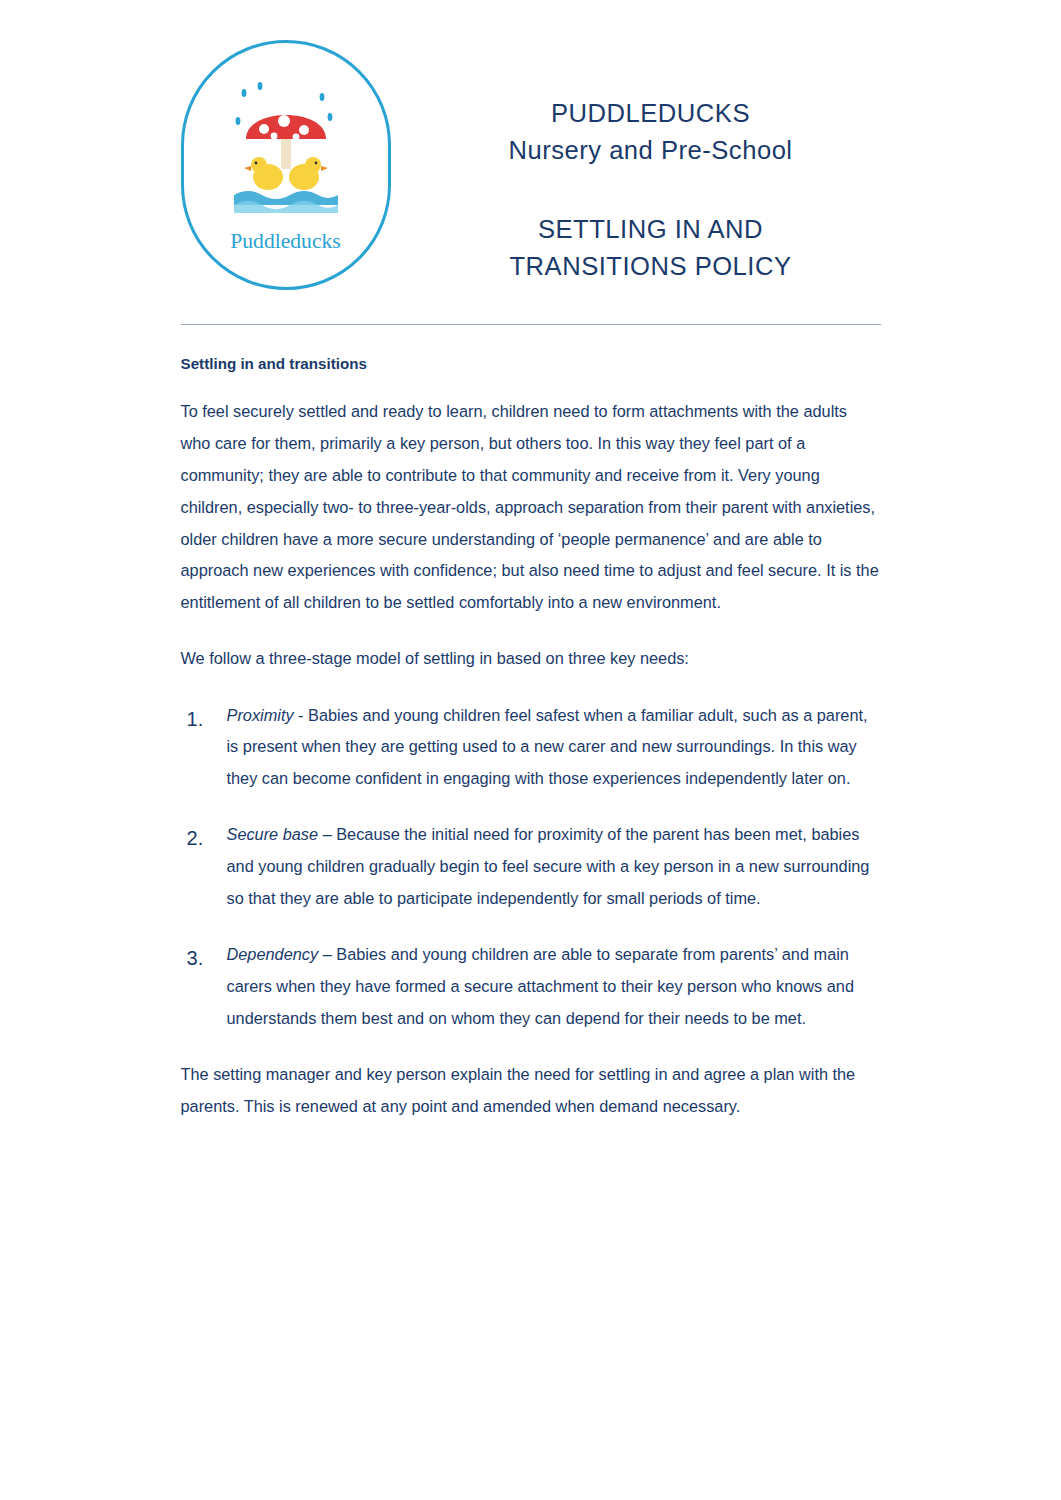Puddleducks
PUDDLEDUCKS
Nursery and Pre-School
SETTLING IN AND
TRANSITIONS POLICY
Settling in and transitions
To feel securely settled and ready to learn, children need to form attachments with the adults who care for them, primarily a key person, but others too. In this way they feel part of a community; they are able to contribute to that community and receive from it. Very young children, especially two- to three-year-olds, approach separation from their parent with anxieties, older children have a more secure understanding of ‘people permanence’ and are able to approach new experiences with confidence; but also need time to adjust and feel secure. It is the entitlement of all children to be settled comfortably into a new environment.
We follow a three-stage model of settling in based on three key needs:
Proximity - Babies and young children feel safest when a familiar adult, such as a parent, is present when they are getting used to a new carer and new surroundings. In this way they can become confident in engaging with those experiences independently later on.
Secure base – Because the initial need for proximity of the parent has been met, babies and young children gradually begin to feel secure with a key person in a new surrounding so that they are able to participate independently for small periods of time.
Dependency – Babies and young children are able to separate from parents’ and main carers when they have formed a secure attachment to their key person who knows and understands them best and on whom they can depend for their needs to be met.
The setting manager and key person explain the need for settling in and agree a plan with the parents. This is renewed at any point and amended when demand necessary.